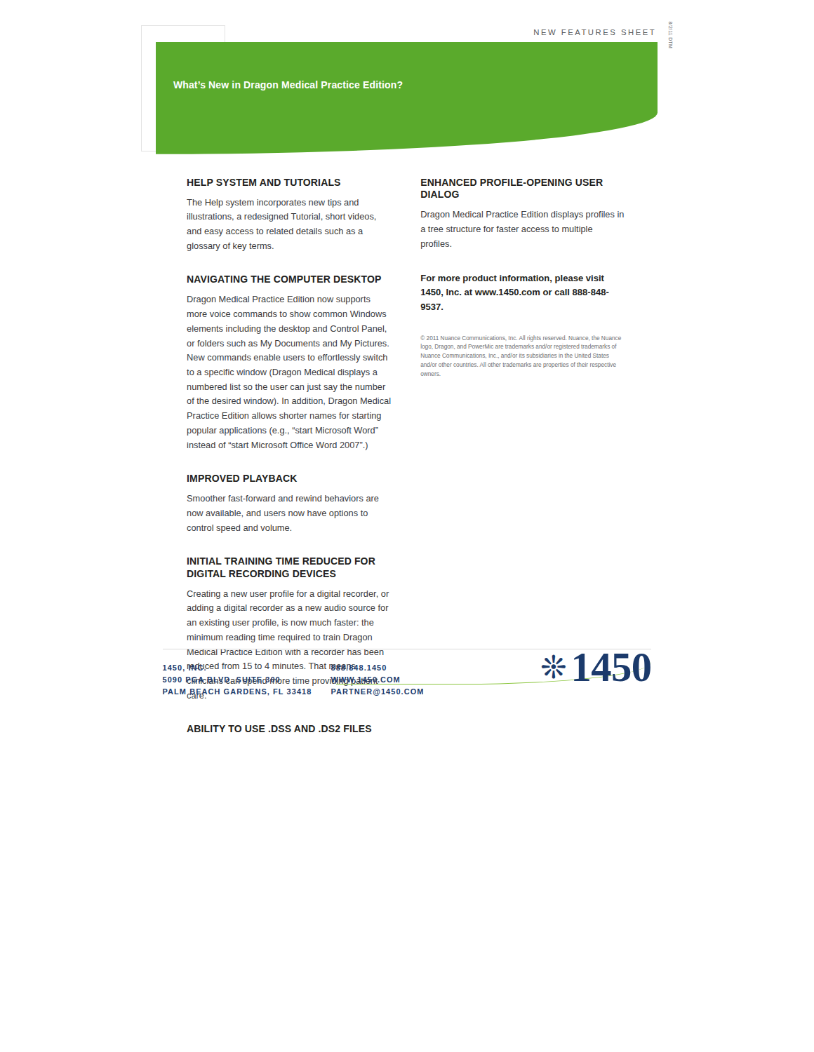New Features Sheet
8/2/11 DTM
What’s New in Dragon Medical Practice Edition?
Help System and Tutorials
The Help system incorporates new tips and illustrations, a redesigned Tutorial, short videos, and easy access to related details such as a glossary of key terms.
Navigating the Computer Desktop
Dragon Medical Practice Edition now supports more voice commands to show common Windows elements including the desktop and Control Panel, or folders such as My Documents and My Pictures. New commands enable users to effortlessly switch to a specific window (Dragon Medical displays a numbered list so the user can just say the number of the desired window). In addition, Dragon Medical Practice Edition allows shorter names for starting popular applications (e.g., “start Microsoft Word” instead of “start Microsoft Office Word 2007”.)
Improved Playback
Smoother fast-forward and rewind behaviors are now available, and users now have options to control speed and volume.
Initial Training Time Reduced for
Digital Recording Devices
Creating a new user profile for a digital recorder, or adding a digital recorder as a new audio source for an existing user profile, is now much faster: the minimum reading time required to train Dragon Medical Practice Edition with a recorder has been reduced from 15 to 4 minutes. That means clinicians can spend more time providing patient care.
Ability to Use .DSS and .DS2 Files
Dragon Medical Practice Edition can now accept .dss and .ds2 formats directly. Files recorded using these digital speech recording formats (found on recorders from Olympus®, Grundig®, and Philips®) previously required conversion prior to transcription.
Enhanced Profile-Opening User
Dialog
Dragon Medical Practice Edition displays profiles in a tree structure for faster access to multiple profiles.
For more product information, please visit
1450, Inc. at www.1450.com or call 888-848-9537.
© 2011 Nuance Communications, Inc. All rights reserved. Nuance, the Nuance logo, Dragon, and PowerMic are trademarks and/or registered trademarks of Nuance Communications, Inc., and/or its subsidiaries in the United States and/or other countries. All other trademarks are properties of their respective owners.
1450, Inc.
5090 PGA Blvd. Suite 300
Palm Beach Gardens, FL 33418
888.848.1450
www.1450.com
partner@1450.com
❊ 1450